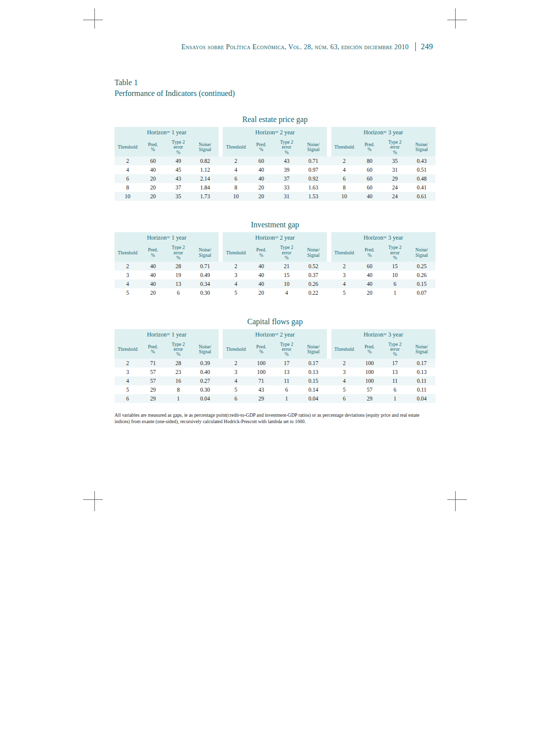Ensayos sobre Política Económica, Vol. 28, núm. 63, edición diciembre 2010 249
Table 1
Performance of Indicators (continued)
Real estate price gap
| Horizon= 1 year | | Horizon= 2 year | | Horizon= 3 year |
| --- | --- | --- | --- | --- |
| Threshold | Pred. % | Type 2 error % | Noise/ Signal | | Threshold | Pred. % | Type 2 error % | Noise/ Signal | | Threshold | Pred. % | Type 2 error % | Noise/ Signal |
| 2 | 60 | 49 | 0.82 | | 2 | 60 | 43 | 0.71 | | 2 | 80 | 35 | 0.43 |
| 4 | 40 | 45 | 1.12 | | 4 | 40 | 39 | 0.97 | | 4 | 60 | 31 | 0.51 |
| 6 | 20 | 43 | 2.14 | | 6 | 40 | 37 | 0.92 | | 6 | 60 | 29 | 0.48 |
| 8 | 20 | 37 | 1.84 | | 8 | 20 | 33 | 1.63 | | 8 | 60 | 24 | 0.41 |
| 10 | 20 | 35 | 1.73 | | 10 | 20 | 31 | 1.53 | | 10 | 40 | 24 | 0.61 |
Investment gap
| Horizon= 1 year | | Horizon= 2 year | | Horizon= 3 year |
| --- | --- | --- | --- | --- |
| Threshold | Pred. % | Type 2 error % | Noise/ Signal | | Threshold | Pred. % | Type 2 error % | Noise/ Signal | | Threshold | Pred. % | Type 2 error % | Noise/ Signal |
| 2 | 40 | 28 | 0.71 | | 2 | 40 | 21 | 0.52 | | 2 | 60 | 15 | 0.25 |
| 3 | 40 | 19 | 0.49 | | 3 | 40 | 15 | 0.37 | | 3 | 40 | 10 | 0.26 |
| 4 | 40 | 13 | 0.34 | | 4 | 40 | 10 | 0.26 | | 4 | 40 | 6 | 0.15 |
| 5 | 20 | 6 | 0.30 | | 5 | 20 | 4 | 0.22 | | 5 | 20 | 1 | 0.07 |
Capital flows gap
| Horizon= 1 year | | Horizon= 2 year | | Horizon= 3 year |
| --- | --- | --- | --- | --- |
| Threshold | Pred. % | Type 2 error % | Noise/ Signal | | Threshold | Pred. % | Type 2 error % | Noise/ Signal | | Threshold | Pred. % | Type 2 error % | Noise/ Signal |
| 2 | 71 | 28 | 0.39 | | 2 | 100 | 17 | 0.17 | | 2 | 100 | 17 | 0.17 |
| 3 | 57 | 23 | 0.40 | | 3 | 100 | 13 | 0.13 | | 3 | 100 | 13 | 0.13 |
| 4 | 57 | 16 | 0.27 | | 4 | 71 | 11 | 0.15 | | 4 | 100 | 11 | 0.11 |
| 5 | 29 | 8 | 0.30 | | 5 | 43 | 6 | 0.14 | | 5 | 57 | 6 | 0.11 |
| 6 | 29 | 1 | 0.04 | | 6 | 29 | 1 | 0.04 | | 6 | 29 | 1 | 0.04 |
All variables are measured as gaps, ie as percentage point(credit-to-GDP and investment-GDP ratios) or as percentage deviations (equity price and real estate indices) from exante (one-sided), recursively calculated Hodrick-Prescott with lambda set to 1600.